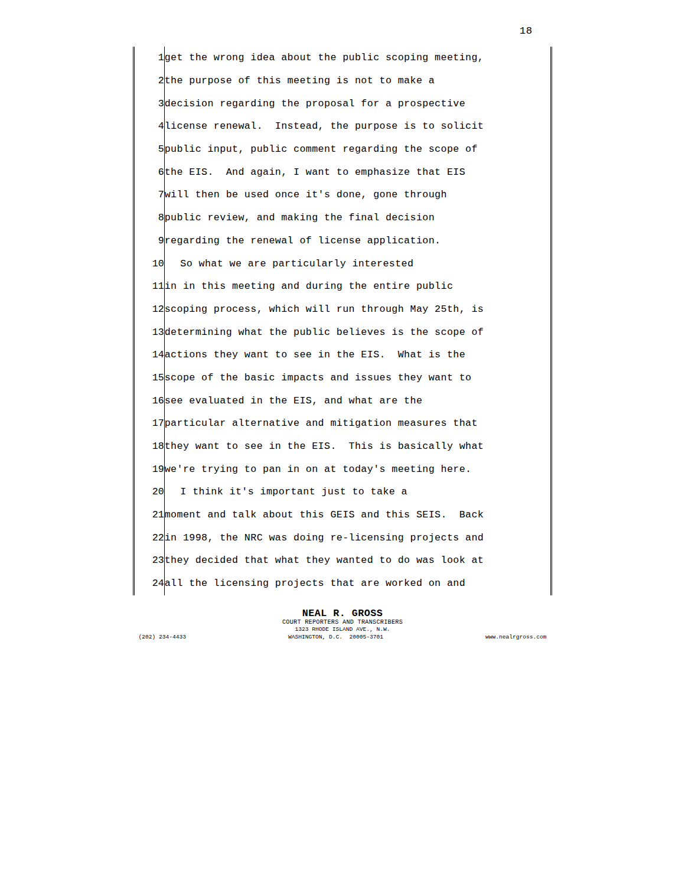18
| 1 | get the wrong idea about the public scoping meeting, |
| 2 | the purpose of this meeting is not to make a |
| 3 | decision regarding the proposal for a prospective |
| 4 | license renewal. Instead, the purpose is to solicit |
| 5 | public input, public comment regarding the scope of |
| 6 | the EIS. And again, I want to emphasize that EIS |
| 7 | will then be used once it's done, gone through |
| 8 | public review, and making the final decision |
| 9 | regarding the renewal of license application. |
| 10 | So what we are particularly interested |
| 11 | in in this meeting and during the entire public |
| 12 | scoping process, which will run through May 25th, is |
| 13 | determining what the public believes is the scope of |
| 14 | actions they want to see in the EIS. What is the |
| 15 | scope of the basic impacts and issues they want to |
| 16 | see evaluated in the EIS, and what are the |
| 17 | particular alternative and mitigation measures that |
| 18 | they want to see in the EIS. This is basically what |
| 19 | we're trying to pan in on at today's meeting here. |
| 20 | I think it's important just to take a |
| 21 | moment and talk about this GEIS and this SEIS. Back |
| 22 | in 1998, the NRC was doing re-licensing projects and |
| 23 | they decided that what they wanted to do was look at |
| 24 | all the licensing projects that are worked on and |
NEAL R. GROSS
COURT REPORTERS AND TRANSCRIBERS
1323 RHODE ISLAND AVE., N.W.
(202) 234-4433 WASHINGTON, D.C. 20005-3701 www.nealrgross.com